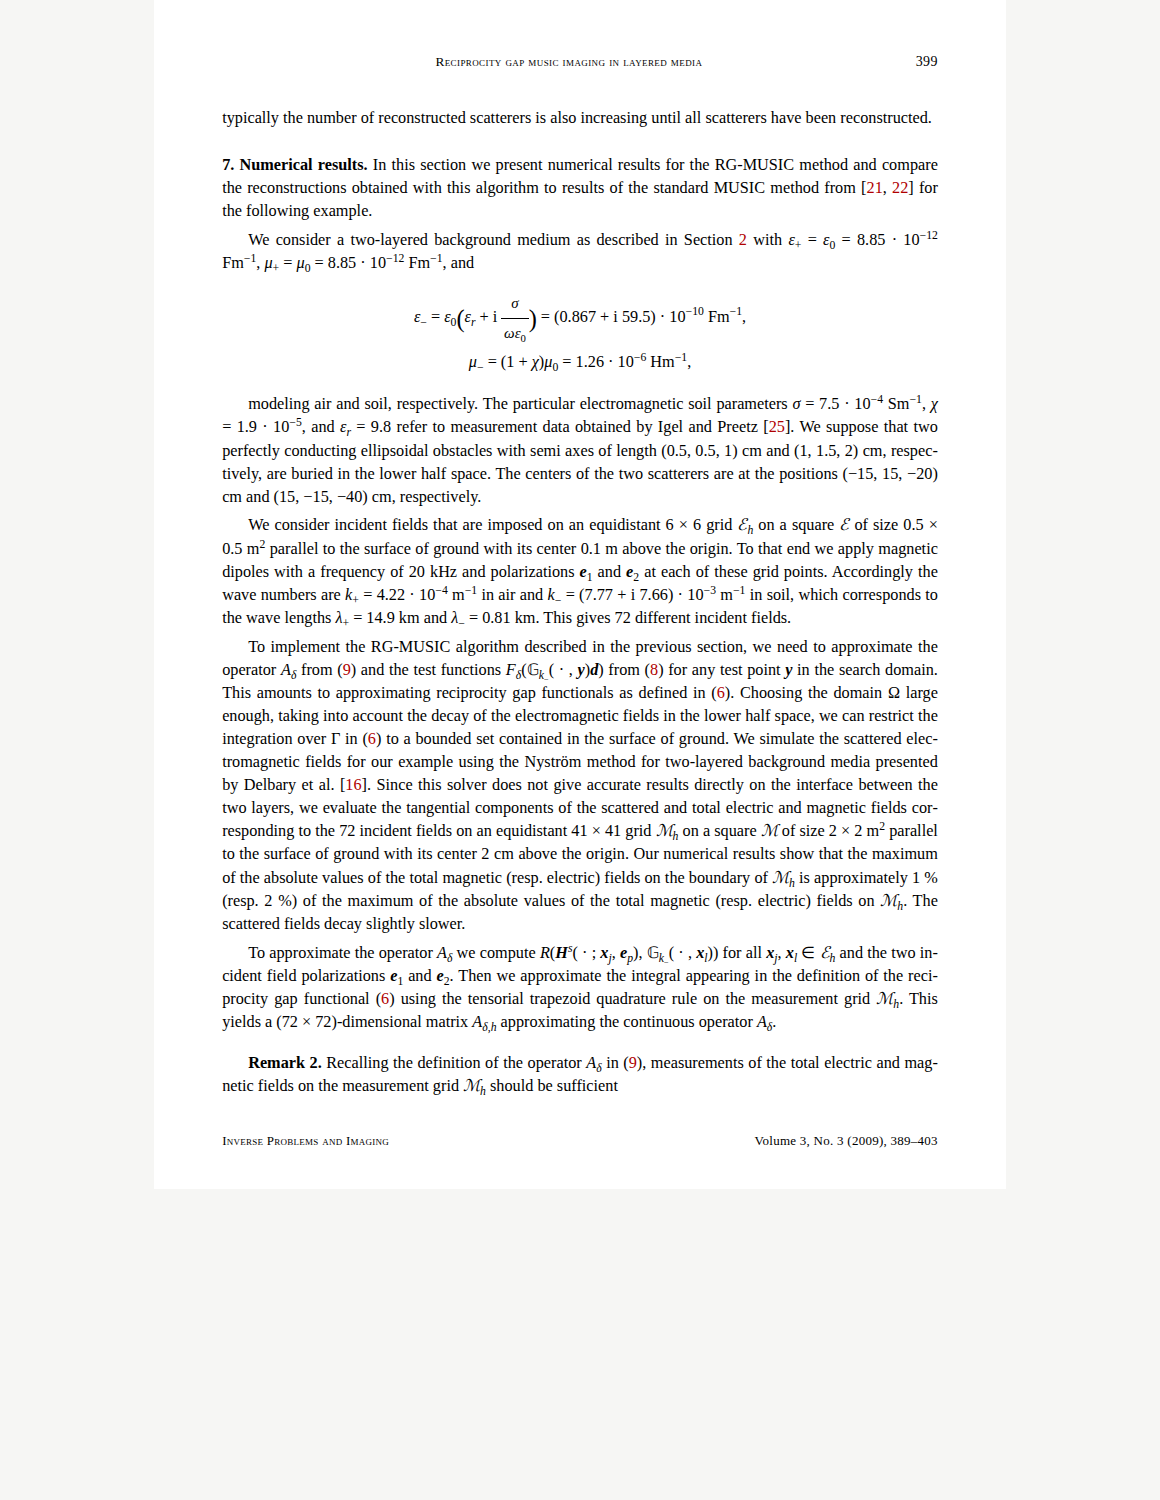Reciprocity gap music imaging in layered media 399
typically the number of reconstructed scatterers is also increasing until all scatterers have been reconstructed.
7. Numerical results.
In this section we present numerical results for the RG-MUSIC method and compare the reconstructions obtained with this algorithm to results of the standard MUSIC method from [21, 22] for the following example.
We consider a two-layered background medium as described in Section 2 with ε+ = ε0 = 8.85 · 10−12 Fm−1, μ+ = μ0 = 8.85 · 10−12 Fm−1, and
ε− = ε0(εr + i σωε0) = (0.867 + i 59.5) · 10−10 Fm−1, μ− = (1 + χ)μ0 = 1.26 · 10−6 Hm−1,
modeling air and soil, respectively. The particular electromagnetic soil parameters σ = 7.5 · 10−4 Sm−1, χ = 1.9 · 10−5, and εr = 9.8 refer to measurement data obtained by Igel and Preetz [25]. We suppose that two perfectly conducting ellipsoidal obstacles with semi axes of length (0.5, 0.5, 1) cm and (1, 1.5, 2) cm, respectively, are buried in the lower half space. The centers of the two scatterers are at the positions (−15, 15, −20) cm and (15, −15, −40) cm, respectively.
We consider incident fields that are imposed on an equidistant 6 × 6 grid ℰh on a square ℰ of size 0.5 × 0.5 m2 parallel to the surface of ground with its center 0.1 m above the origin. To that end we apply magnetic dipoles with a frequency of 20 kHz and polarizations e1 and e2 at each of these grid points. Accordingly the wave numbers are k+ = 4.22 · 10−4 m−1 in air and k− = (7.77 + i 7.66) · 10−3 m−1 in soil, which corresponds to the wave lengths λ+ = 14.9 km and λ− = 0.81 km. This gives 72 different incident fields.
To implement the RG-MUSIC algorithm described in the previous section, we need to approximate the operator Aδ from (9) and the test functions Fδ(𝔾k−( · , y)d) from (8) for any test point y in the search domain. This amounts to approximating reciprocity gap functionals as defined in (6). Choosing the domain Ω large enough, taking into account the decay of the electromagnetic fields in the lower half space, we can restrict the integration over Γ in (6) to a bounded set contained in the surface of ground. We simulate the scattered electromagnetic fields for our example using the Nyström method for two-layered background media presented by Delbary et al. [16]. Since this solver does not give accurate results directly on the interface between the two layers, we evaluate the tangential components of the scattered and total electric and magnetic fields corresponding to the 72 incident fields on an equidistant 41 × 41 grid ℳh on a square ℳ of size 2 × 2 m2 parallel to the surface of ground with its center 2 cm above the origin. Our numerical results show that the maximum of the absolute values of the total magnetic (resp. electric) fields on the boundary of ℳh is approximately 1 % (resp. 2 %) of the maximum of the absolute values of the total magnetic (resp. electric) fields on ℳh. The scattered fields decay slightly slower.
To approximate the operator Aδ we compute R(Hs( · ; xj, ep), 𝔾k−( · , xl)) for all xj, xl ∈ ℰh and the two incident field polarizations e1 and e2. Then we approximate the integral appearing in the definition of the reciprocity gap functional (6) using the tensorial trapezoid quadrature rule on the measurement grid ℳh. This yields a (72 × 72)-dimensional matrix Aδ,h approximating the continuous operator Aδ.
Remark 2. Recalling the definition of the operator Aδ in (9), measurements of the total electric and magnetic fields on the measurement grid ℳh should be sufficient
Inverse Problems and Imaging Volume 3, No. 3 (2009), 389–403